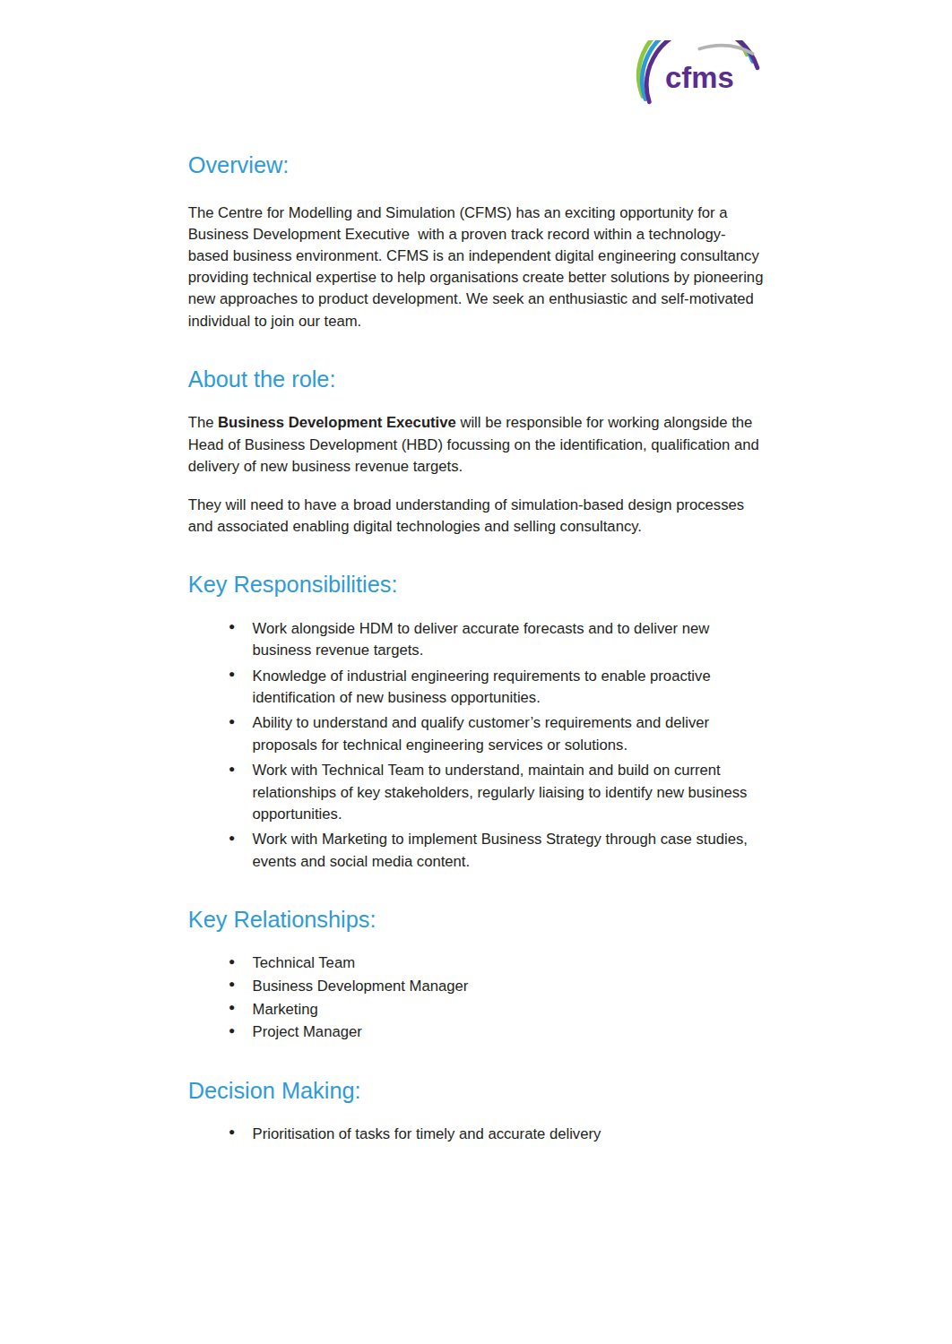cfms cfms
Overview:
The Centre for Modelling and Simulation (CFMS) has an exciting opportunity for a Business Development Executive with a proven track record within a technology-based business environment. CFMS is an independent digital engineering consultancy providing technical expertise to help organisations create better solutions by pioneering new approaches to product development. We seek an enthusiastic and self-motivated individual to join our team.
About the role:
The Business Development Executive will be responsible for working alongside the Head of Business Development (HBD) focussing on the identification, qualification and delivery of new business revenue targets.
They will need to have a broad understanding of simulation-based design processes and associated enabling digital technologies and selling consultancy.
Key Responsibilities:
Work alongside HDM to deliver accurate forecasts and to deliver new business revenue targets.
Knowledge of industrial engineering requirements to enable proactive identification of new business opportunities.
Ability to understand and qualify customer’s requirements and deliver proposals for technical engineering services or solutions.
Work with Technical Team to understand, maintain and build on current relationships of key stakeholders, regularly liaising to identify new business opportunities.
Work with Marketing to implement Business Strategy through case studies, events and social media content.
Key Relationships:
Technical Team
Business Development Manager
Marketing
Project Manager
Decision Making:
Prioritisation of tasks for timely and accurate delivery